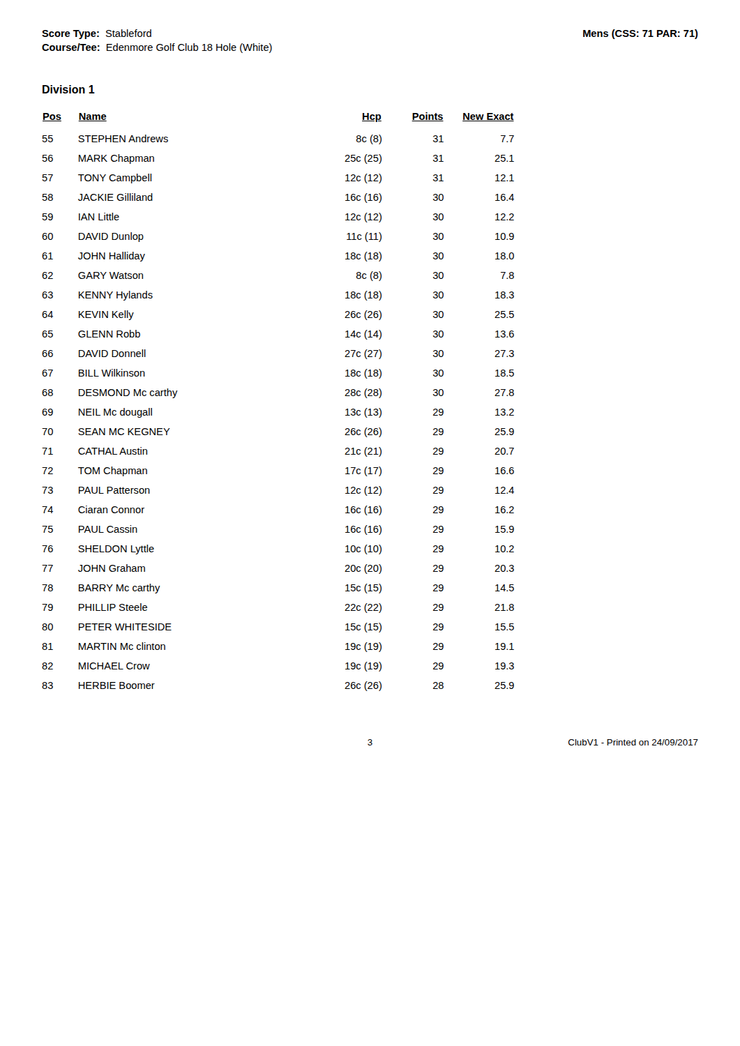Mens (CSS: 71 PAR: 71)
Score Type: Stableford
Course/Tee: Edenmore Golf Club 18 Hole (White)
Division 1
| Pos | Name | Hcp | Points | New Exact |
| --- | --- | --- | --- | --- |
| 55 | STEPHEN Andrews | 8c (8) | 31 | 7.7 |
| 56 | MARK Chapman | 25c (25) | 31 | 25.1 |
| 57 | TONY Campbell | 12c (12) | 31 | 12.1 |
| 58 | JACKIE Gilliland | 16c (16) | 30 | 16.4 |
| 59 | IAN Little | 12c (12) | 30 | 12.2 |
| 60 | DAVID Dunlop | 11c (11) | 30 | 10.9 |
| 61 | JOHN Halliday | 18c (18) | 30 | 18.0 |
| 62 | GARY Watson | 8c (8) | 30 | 7.8 |
| 63 | KENNY Hylands | 18c (18) | 30 | 18.3 |
| 64 | KEVIN Kelly | 26c (26) | 30 | 25.5 |
| 65 | GLENN Robb | 14c (14) | 30 | 13.6 |
| 66 | DAVID Donnell | 27c (27) | 30 | 27.3 |
| 67 | BILL Wilkinson | 18c (18) | 30 | 18.5 |
| 68 | DESMOND Mc carthy | 28c (28) | 30 | 27.8 |
| 69 | NEIL Mc dougall | 13c (13) | 29 | 13.2 |
| 70 | SEAN MC KEGNEY | 26c (26) | 29 | 25.9 |
| 71 | CATHAL Austin | 21c (21) | 29 | 20.7 |
| 72 | TOM Chapman | 17c (17) | 29 | 16.6 |
| 73 | PAUL Patterson | 12c (12) | 29 | 12.4 |
| 74 | Ciaran Connor | 16c (16) | 29 | 16.2 |
| 75 | PAUL Cassin | 16c (16) | 29 | 15.9 |
| 76 | SHELDON Lyttle | 10c (10) | 29 | 10.2 |
| 77 | JOHN Graham | 20c (20) | 29 | 20.3 |
| 78 | BARRY Mc carthy | 15c (15) | 29 | 14.5 |
| 79 | PHILLIP Steele | 22c (22) | 29 | 21.8 |
| 80 | PETER WHITESIDE | 15c (15) | 29 | 15.5 |
| 81 | MARTIN Mc clinton | 19c (19) | 29 | 19.1 |
| 82 | MICHAEL Crow | 19c (19) | 29 | 19.3 |
| 83 | HERBIE Boomer | 26c (26) | 28 | 25.9 |
3
ClubV1 - Printed on 24/09/2017